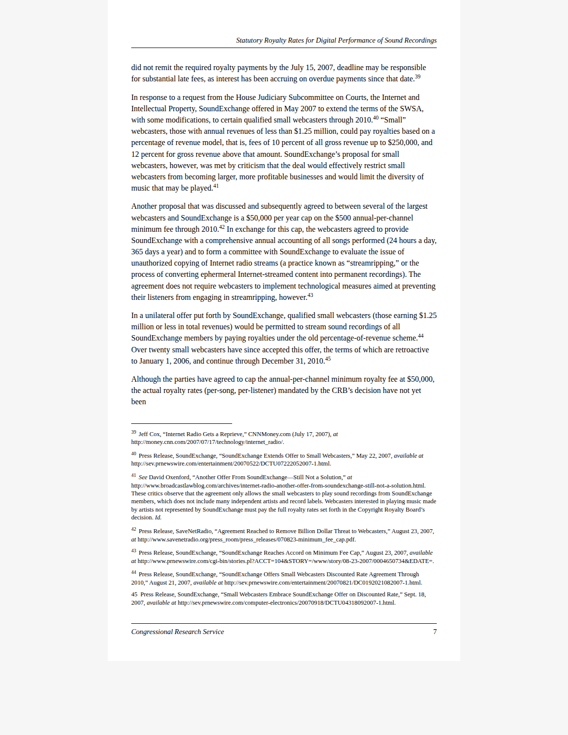Statutory Royalty Rates for Digital Performance of Sound Recordings
did not remit the required royalty payments by the July 15, 2007, deadline may be responsible for substantial late fees, as interest has been accruing on overdue payments since that date.39
In response to a request from the House Judiciary Subcommittee on Courts, the Internet and Intellectual Property, SoundExchange offered in May 2007 to extend the terms of the SWSA, with some modifications, to certain qualified small webcasters through 2010.40 “Small” webcasters, those with annual revenues of less than $1.25 million, could pay royalties based on a percentage of revenue model, that is, fees of 10 percent of all gross revenue up to $250,000, and 12 percent for gross revenue above that amount. SoundExchange’s proposal for small webcasters, however, was met by criticism that the deal would effectively restrict small webcasters from becoming larger, more profitable businesses and would limit the diversity of music that may be played.41
Another proposal that was discussed and subsequently agreed to between several of the largest webcasters and SoundExchange is a $50,000 per year cap on the $500 annual-per-channel minimum fee through 2010.42 In exchange for this cap, the webcasters agreed to provide SoundExchange with a comprehensive annual accounting of all songs performed (24 hours a day, 365 days a year) and to form a committee with SoundExchange to evaluate the issue of unauthorized copying of Internet radio streams (a practice known as “streamripping,” or the process of converting ephermeral Internet-streamed content into permanent recordings). The agreement does not require webcasters to implement technological measures aimed at preventing their listeners from engaging in streamripping, however.43
In a unilateral offer put forth by SoundExchange, qualified small webcasters (those earning $1.25 million or less in total revenues) would be permitted to stream sound recordings of all SoundExchange members by paying royalties under the old percentage-of-revenue scheme.44 Over twenty small webcasters have since accepted this offer, the terms of which are retroactive to January 1, 2006, and continue through December 31, 2010.45
Although the parties have agreed to cap the annual-per-channel minimum royalty fee at $50,000, the actual royalty rates (per-song, per-listener) mandated by the CRB’s decision have not yet been
39 Jeff Cox, “Internet Radio Gets a Reprieve,” CNNMoney.com (July 17, 2007), at http://money.cnn.com/2007/07/17/technology/internet_radio/.
40 Press Release, SoundExchange, “SoundExchange Extends Offer to Small Webcasters,” May 22, 2007, available at http://sev.prnewswire.com/entertainment/20070522/DCTU07222052007-1.html.
41 See David Oxenford, “Another Offer From SoundExchange—Still Not a Solution,” at http://www.broadcastlawblog.com/archives/internet-radio-another-offer-from-soundexchange-still-not-a-solution.html. These critics observe that the agreement only allows the small webcasters to play sound recordings from SoundExchange members, which does not include many independent artists and record labels. Webcasters interested in playing music made by artists not represented by SoundExchange must pay the full royalty rates set forth in the Copyright Royalty Board’s decision. Id.
42 Press Release, SaveNetRadio, “Agreement Reached to Remove Billion Dollar Threat to Webcasters,” August 23, 2007, at http://www.savenetradio.org/press_room/press_releases/070823-minimum_fee_cap.pdf.
43 Press Release, SoundExchange, “SoundExchange Reaches Accord on Minimum Fee Cap,” August 23, 2007, available at http://www.prnewswire.com/cgi-bin/stories.pl?ACCT=104&STORY=/www/story/08-23-2007/0004650734&EDATE=.
44 Press Release, SoundExchange, “SoundExchange Offers Small Webcasters Discounted Rate Agreement Through 2010,” August 21, 2007, available at http://sev.prnewswire.com/entertainment/20070821/DC0192021082007-1.html.
45 Press Release, SoundExchange, “Small Webcasters Embrace SoundExchange Offer on Discounted Rate,” Sept. 18, 2007, available at http://sev.prnewswire.com/computer-electronics/20070918/DCTU04318092007-1.html.
Congressional Research Service 7